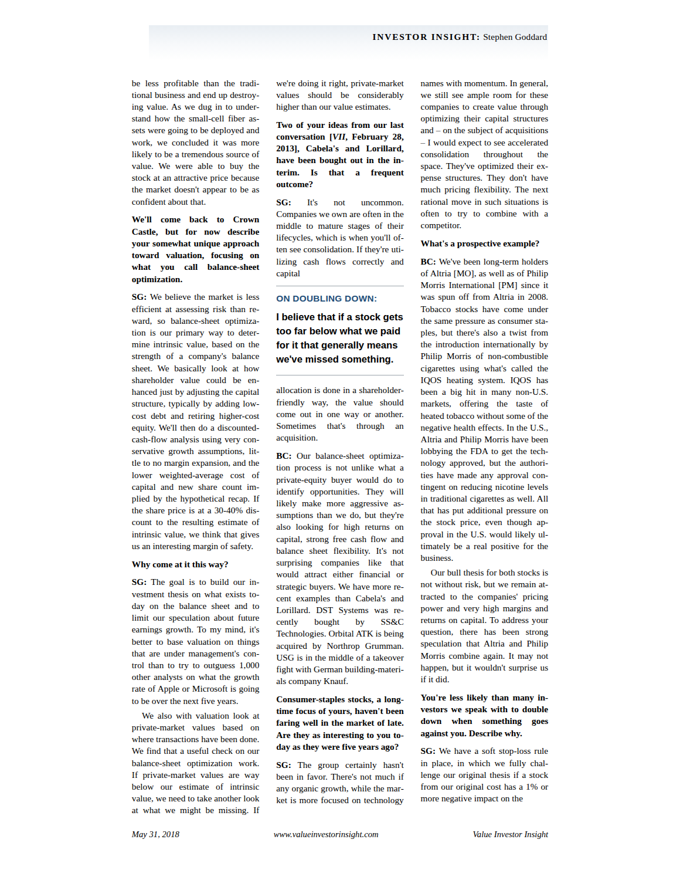INVESTOR INSIGHT: Stephen Goddard
be less profitable than the traditional business and end up destroying value. As we dug in to understand how the small-cell fiber assets were going to be deployed and work, we concluded it was more likely to be a tremendous source of value. We were able to buy the stock at an attractive price because the market doesn't appear to be as confident about that.
We'll come back to Crown Castle, but for now describe your somewhat unique approach toward valuation, focusing on what you call balance-sheet optimization.
SG: We believe the market is less efficient at assessing risk than reward, so balance-sheet optimization is our primary way to determine intrinsic value, based on the strength of a company's balance sheet. We basically look at how shareholder value could be enhanced just by adjusting the capital structure, typically by adding low-cost debt and retiring higher-cost equity. We'll then do a discounted-cash-flow analysis using very conservative growth assumptions, little to no margin expansion, and the lower weighted-average cost of capital and new share count implied by the hypothetical recap. If the share price is at a 30-40% discount to the resulting estimate of intrinsic value, we think that gives us an interesting margin of safety.
Why come at it this way?
SG: The goal is to build our investment thesis on what exists today on the balance sheet and to limit our speculation about future earnings growth. To my mind, it's better to base valuation on things that are under management's control than to try to outguess 1,000 other analysts on what the growth rate of Apple or Microsoft is going to be over the next five years.
We also with valuation look at private-market values based on where transactions have been done. We find that a useful check on our balance-sheet optimization work. If private-market values are way below our estimate of intrinsic value, we need to take another look at what we might be missing. If we're doing it right, private-market values should be considerably higher than our value estimates.
Two of your ideas from our last conversation [VII, February 28, 2013], Cabela's and Lorillard, have been bought out in the interim. Is that a frequent outcome?
SG: It's not uncommon. Companies we own are often in the middle to mature stages of their lifecycles, which is when you'll often see consolidation. If they're utilizing cash flows correctly and capital
ON DOUBLING DOWN:
I believe that if a stock gets too far below what we paid for it that generally means we've missed something.
allocation is done in a shareholder-friendly way, the value should come out in one way or another. Sometimes that's through an acquisition.
BC: Our balance-sheet optimization process is not unlike what a private-equity buyer would do to identify opportunities. They will likely make more aggressive assumptions than we do, but they're also looking for high returns on capital, strong free cash flow and balance sheet flexibility. It's not surprising companies like that would attract either financial or strategic buyers. We have more recent examples than Cabela's and Lorillard. DST Systems was recently bought by SS&C Technologies. Orbital ATK is being acquired by Northrop Grumman. USG is in the middle of a takeover fight with German building-materials company Knauf.
Consumer-staples stocks, a long-time focus of yours, haven't been faring well in the market of late. Are they as interesting to you today as they were five years ago?
SG: The group certainly hasn't been in favor. There's not much if any organic growth, while the market is more focused on technology names with momentum. In general, we still see ample room for these companies to create value through optimizing their capital structures and – on the subject of acquisitions – I would expect to see accelerated consolidation throughout the space. They've optimized their expense structures. They don't have much pricing flexibility. The next rational move in such situations is often to try to combine with a competitor.
What's a prospective example?
BC: We've been long-term holders of Altria [MO], as well as of Philip Morris International [PM] since it was spun off from Altria in 2008. Tobacco stocks have come under the same pressure as consumer staples, but there's also a twist from the introduction internationally by Philip Morris of non-combustible cigarettes using what's called the IQOS heating system. IQOS has been a big hit in many non-U.S. markets, offering the taste of heated tobacco without some of the negative health effects. In the U.S., Altria and Philip Morris have been lobbying the FDA to get the technology approved, but the authorities have made any approval contingent on reducing nicotine levels in traditional cigarettes as well. All that has put additional pressure on the stock price, even though approval in the U.S. would likely ultimately be a real positive for the business.
Our bull thesis for both stocks is not without risk, but we remain attracted to the companies' pricing power and very high margins and returns on capital. To address your question, there has been strong speculation that Altria and Philip Morris combine again. It may not happen, but it wouldn't surprise us if it did.
You're less likely than many investors we speak with to double down when something goes against you. Describe why.
SG: We have a soft stop-loss rule in place, in which we fully challenge our original thesis if a stock from our original cost has a 1% or more negative impact on the
May 31, 2018
www.valueinvestorinsight.com
Value Investor Insight